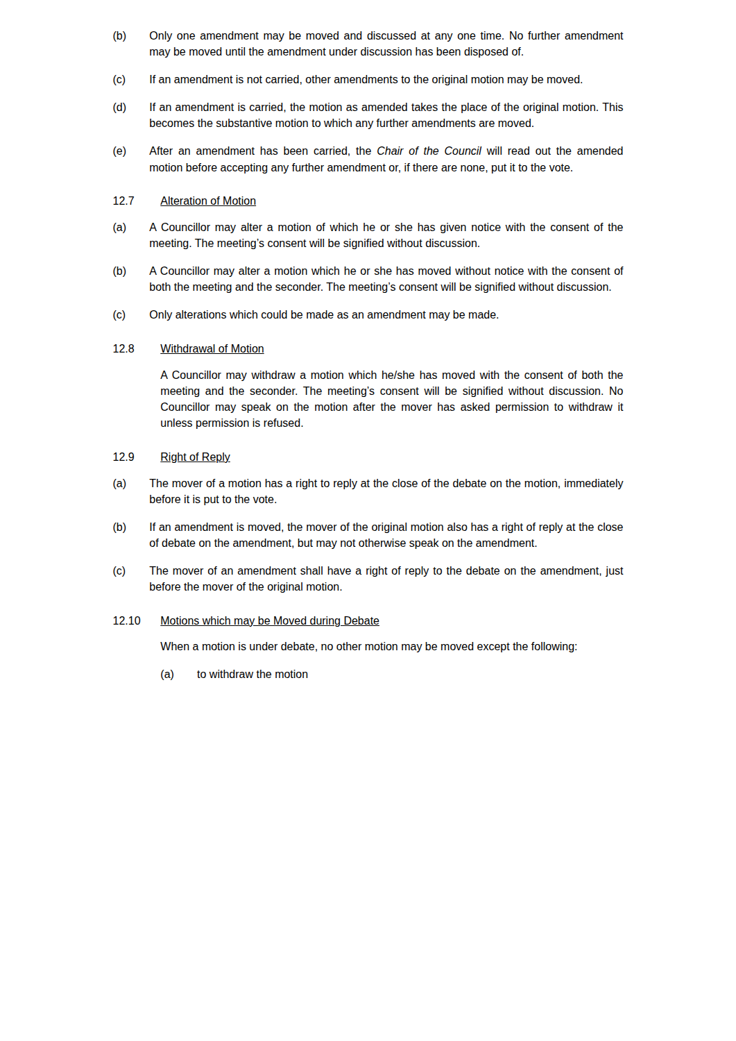(b) Only one amendment may be moved and discussed at any one time. No further amendment may be moved until the amendment under discussion has been disposed of.
(c) If an amendment is not carried, other amendments to the original motion may be moved.
(d) If an amendment is carried, the motion as amended takes the place of the original motion. This becomes the substantive motion to which any further amendments are moved.
(e) After an amendment has been carried, the Chair of the Council will read out the amended motion before accepting any further amendment or, if there are none, put it to the vote.
12.7 Alteration of Motion
(a) A Councillor may alter a motion of which he or she has given notice with the consent of the meeting. The meeting’s consent will be signified without discussion.
(b) A Councillor may alter a motion which he or she has moved without notice with the consent of both the meeting and the seconder. The meeting’s consent will be signified without discussion.
(c) Only alterations which could be made as an amendment may be made.
12.8 Withdrawal of Motion
A Councillor may withdraw a motion which he/she has moved with the consent of both the meeting and the seconder. The meeting’s consent will be signified without discussion. No Councillor may speak on the motion after the mover has asked permission to withdraw it unless permission is refused.
12.9 Right of Reply
(a) The mover of a motion has a right to reply at the close of the debate on the motion, immediately before it is put to the vote.
(b) If an amendment is moved, the mover of the original motion also has a right of reply at the close of debate on the amendment, but may not otherwise speak on the amendment.
(c) The mover of an amendment shall have a right of reply to the debate on the amendment, just before the mover of the original motion.
12.10 Motions which may be Moved during Debate
When a motion is under debate, no other motion may be moved except the following:
(a) to withdraw the motion